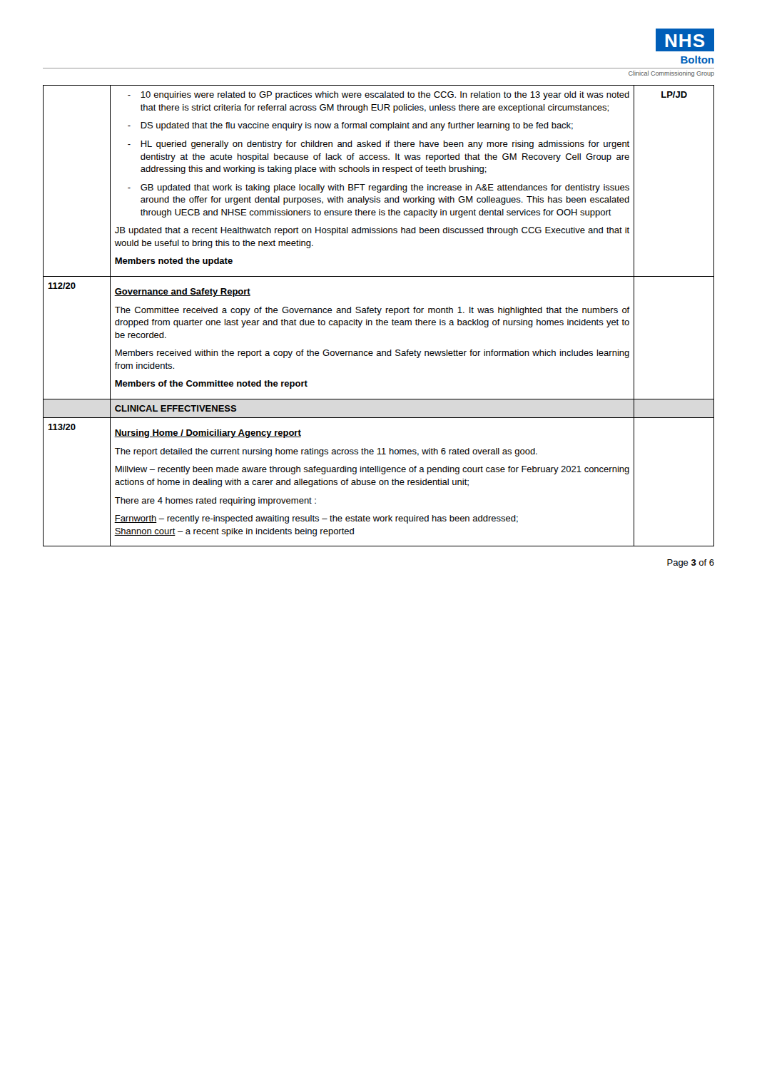NHS
Bolton
Clinical Commissioning Group
| | 10 enquiries were related to GP practices which were escalated to the CCG. In relation to the 13 year old it was noted that there is strict criteria for referral across GM through EUR policies, unless there are exceptional circumstances; DS updated that the flu vaccine enquiry is now a formal complaint and any further learning to be fed back; HL queried generally on dentistry for children and asked if there have been any more rising admissions for urgent dentistry at the acute hospital because of lack of access. It was reported that the GM Recovery Cell Group are addressing this and working is taking place with schools in respect of teeth brushing; GB updated that work is taking place locally with BFT regarding the increase in A&E attendances for dentistry issues around the offer for urgent dental purposes, with analysis and working with GM colleagues. This has been escalated through UECB and NHSE commissioners to ensure there is the capacity in urgent dental services for OOH support JB updated that a recent Healthwatch report on Hospital admissions had been discussed through CCG Executive and that it would be useful to bring this to the next meeting. Members noted the update | LP/JD |
| 112/20 | Governance and Safety Report The Committee received a copy of the Governance and Safety report for month 1. It was highlighted that the numbers of dropped from quarter one last year and that due to capacity in the team there is a backlog of nursing homes incidents yet to be recorded. Members received within the report a copy of the Governance and Safety newsletter for information which includes learning from incidents. Members of the Committee noted the report | |
| | CLINICAL EFFECTIVENESS | |
| 113/20 | Nursing Home / Domiciliary Agency report The report detailed the current nursing home ratings across the 11 homes, with 6 rated overall as good. Millview – recently been made aware through safeguarding intelligence of a pending court case for February 2021 concerning actions of home in dealing with a carer and allegations of abuse on the residential unit; There are 4 homes rated requiring improvement : Farnworth – recently re-inspected awaiting results – the estate work required has been addressed; Shannon court – a recent spike in incidents being reported | |
Page 3 of 6